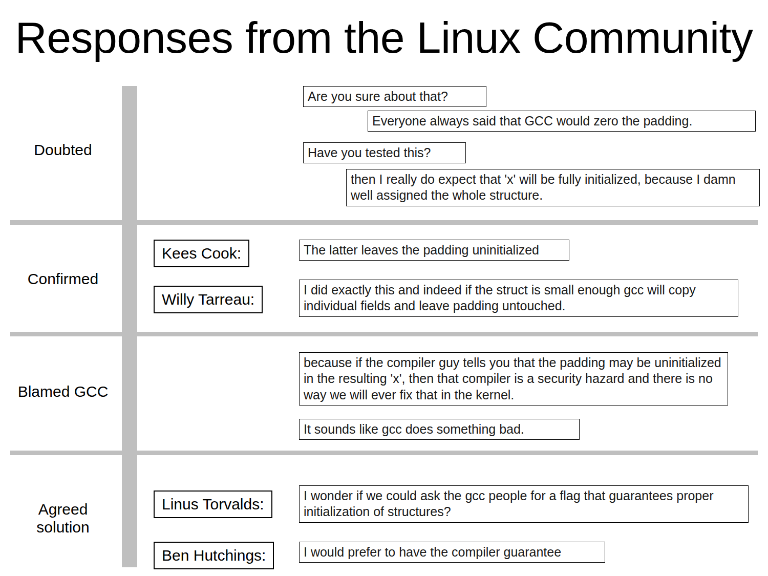Responses from the Linux Community
Doubted
Confirmed
Blamed GCC
Agreed
solution
Are you sure about that?
Everyone always said that GCC would zero the padding.
Have you tested this?
then I really do expect that 'x' will be fully initialized, because I damn well assigned the whole structure.
Kees Cook:
The latter leaves the padding uninitialized
Willy Tarreau:
I did exactly this and indeed if the struct is small enough gcc will copy individual fields and leave padding untouched.
because if the compiler guy tells you that the padding may be uninitialized in the resulting 'x', then that compiler is a security hazard and there is no way we will ever fix that in the kernel.
It sounds like gcc does something bad.
Linus Torvalds:
I wonder if we could ask the gcc people for a flag that guarantees proper initialization of structures?
Ben Hutchings:
I would prefer to have the compiler guarantee